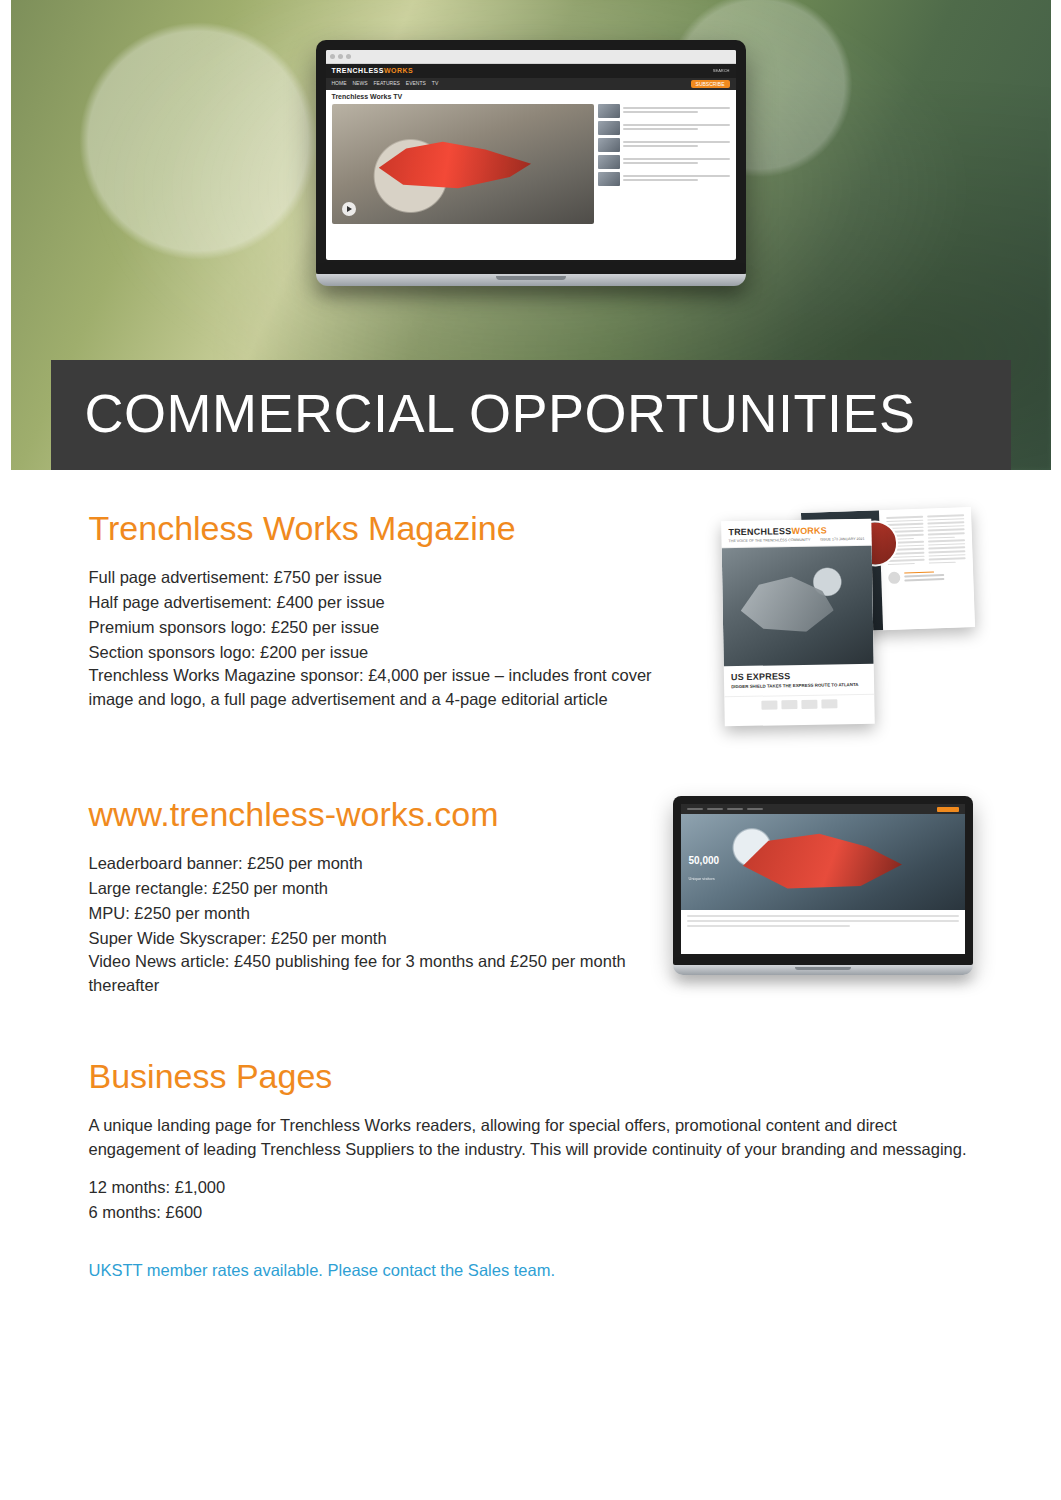TRENCHLESSWORKS
SEARCH
HOME NEWS FEATURES EVENTS TV SUBSCRIBE
Trenchless Works TV
COMMERCIAL OPPORTUNITIES
Trenchless Works Magazine
Full page advertisement: £750 per issue
Half page advertisement: £400 per issue
Premium sponsors logo: £250 per issue
Section sponsors logo: £200 per issue
Trenchless Works Magazine sponsor: £4,000 per issue – includes front cover image and logo, a full page advertisement and a 4-page editorial article
EVERYTHING
UNDER
ONE ROOF
With Trenchless Works bringing together the latest technology, techniques and expertise from across the sector, the industry now has a single destination for news, insight and opinion.
TRENCHLESSWORKS
THE VOICE OF THE TRENCHLESS COMMUNITY ISSUE 173 JANUARY 2021
US EXPRESS DIGGER SHIELD TAKES THE EXPRESS ROUTE TO ATLANTA
www.trenchless-works.com
Leaderboard banner: £250 per month
Large rectangle: £250 per month
MPU: £250 per month
Super Wide Skyscraper: £250 per month
Video News article: £450 publishing fee for 3 months and £250 per month thereafter
50,000 Unique visitors
Business Pages
A unique landing page for Trenchless Works readers, allowing for special offers, promotional content and direct engagement of leading Trenchless Suppliers to the industry. This will provide continuity of your branding and messaging.
12 months: £1,000
6 months: £600
UKSTT member rates available. Please contact the Sales team.